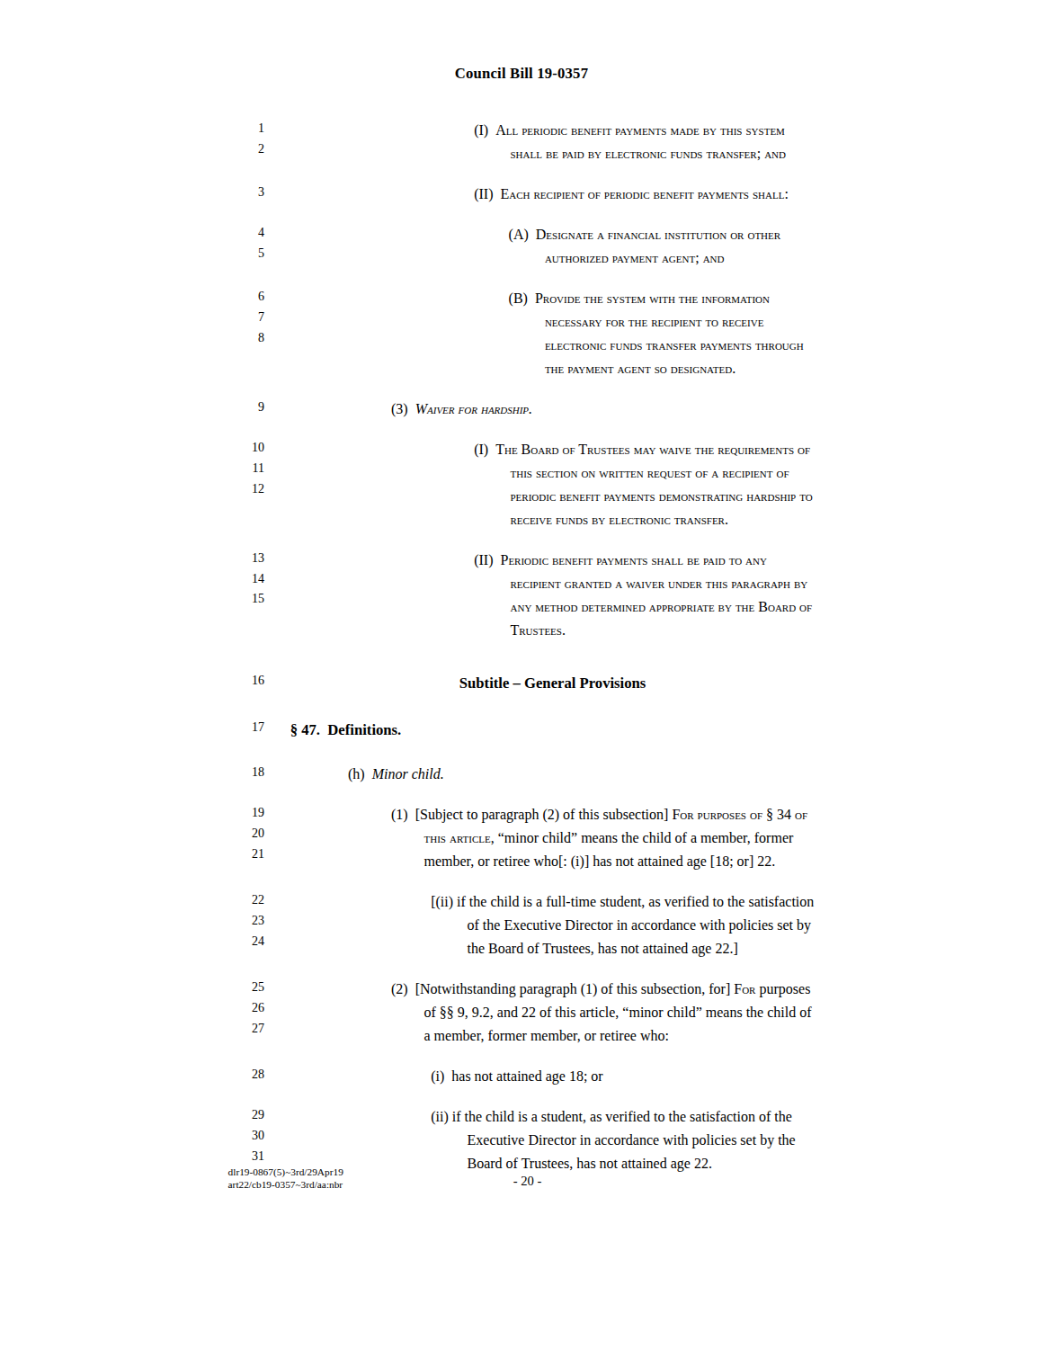Council Bill 19-0357
1 2
(I) All periodic benefit payments made by this system shall be paid by electronic funds transfer; and
3
(II) Each recipient of periodic benefit payments shall:
4 5
(A) Designate a financial institution or other authorized payment agent; and
6 7 8
(B) Provide the system with the information necessary for the recipient to receive electronic funds transfer payments through the payment agent so designated.
9
(3) Waiver for hardship.
10 11 12
(I) The Board of Trustees may waive the requirements of this section on written request of a recipient of periodic benefit payments demonstrating hardship to receive funds by electronic transfer.
13 14 15
(II) Periodic benefit payments shall be paid to any recipient granted a waiver under this paragraph by any method determined appropriate by the Board of Trustees.
16
Subtitle – General Provisions
17
§ 47. Definitions.
18
(h) Minor child.
19 20 21
(1) [Subject to paragraph (2) of this subsection] For purposes of § 34 of this article, “minor child” means the child of a member, former member, or retiree who[: (i)] has not attained age [18; or] 22.
22 23 24
[(ii) if the child is a full-time student, as verified to the satisfaction of the Executive Director in accordance with policies set by the Board of Trustees, has not attained age 22.]
25 26 27
(2) [Notwithstanding paragraph (1) of this subsection, for] For purposes of §§ 9, 9.2, and 22 of this article, “minor child” means the child of a member, former member, or retiree who:
28
(i) has not attained age 18; or
29 30 31
(ii) if the child is a student, as verified to the satisfaction of the Executive Director in accordance with policies set by the Board of Trustees, has not attained age 22.
dlr19-0867(5)~3rd/29Apr19 art22/cb19-0357~3rd/aa:nbr
- 20 -